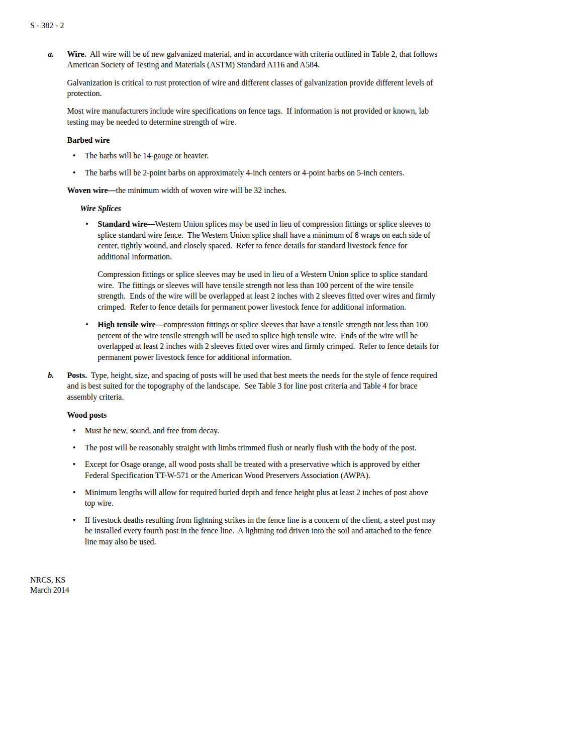S - 382 - 2
a.
Wire. All wire will be of new galvanized material, and in accordance with criteria outlined in Table 2, that follows American Society of Testing and Materials (ASTM) Standard A116 and A584.
Galvanization is critical to rust protection of wire and different classes of galvanization provide different levels of protection.
Most wire manufacturers include wire specifications on fence tags. If information is not provided or known, lab testing may be needed to determine strength of wire.
Barbed wire
The barbs will be 14-gauge or heavier.
The barbs will be 2-point barbs on approximately 4-inch centers or 4-point barbs on 5-inch centers.
Woven wire—the minimum width of woven wire will be 32 inches.
Wire Splices
Standard wire—Western Union splices may be used in lieu of compression fittings or splice sleeves to splice standard wire fence. The Western Union splice shall have a minimum of 8 wraps on each side of center, tightly wound, and closely spaced. Refer to fence details for standard livestock fence for additional information.
Compression fittings or splice sleeves may be used in lieu of a Western Union splice to splice standard wire. The fittings or sleeves will have tensile strength not less than 100 percent of the wire tensile strength. Ends of the wire will be overlapped at least 2 inches with 2 sleeves fitted over wires and firmly crimped. Refer to fence details for permanent power livestock fence for additional information.
High tensile wire—compression fittings or splice sleeves that have a tensile strength not less than 100 percent of the wire tensile strength will be used to splice high tensile wire. Ends of the wire will be overlapped at least 2 inches with 2 sleeves fitted over wires and firmly crimped. Refer to fence details for permanent power livestock fence for additional information.
b.
Posts. Type, height, size, and spacing of posts will be used that best meets the needs for the style of fence required and is best suited for the topography of the landscape. See Table 3 for line post criteria and Table 4 for brace assembly criteria.
Wood posts
Must be new, sound, and free from decay.
The post will be reasonably straight with limbs trimmed flush or nearly flush with the body of the post.
Except for Osage orange, all wood posts shall be treated with a preservative which is approved by either Federal Specification TT-W-571 or the American Wood Preservers Association (AWPA).
Minimum lengths will allow for required buried depth and fence height plus at least 2 inches of post above top wire.
If livestock deaths resulting from lightning strikes in the fence line is a concern of the client, a steel post may be installed every fourth post in the fence line. A lightning rod driven into the soil and attached to the fence line may also be used.
NRCS, KS
March 2014